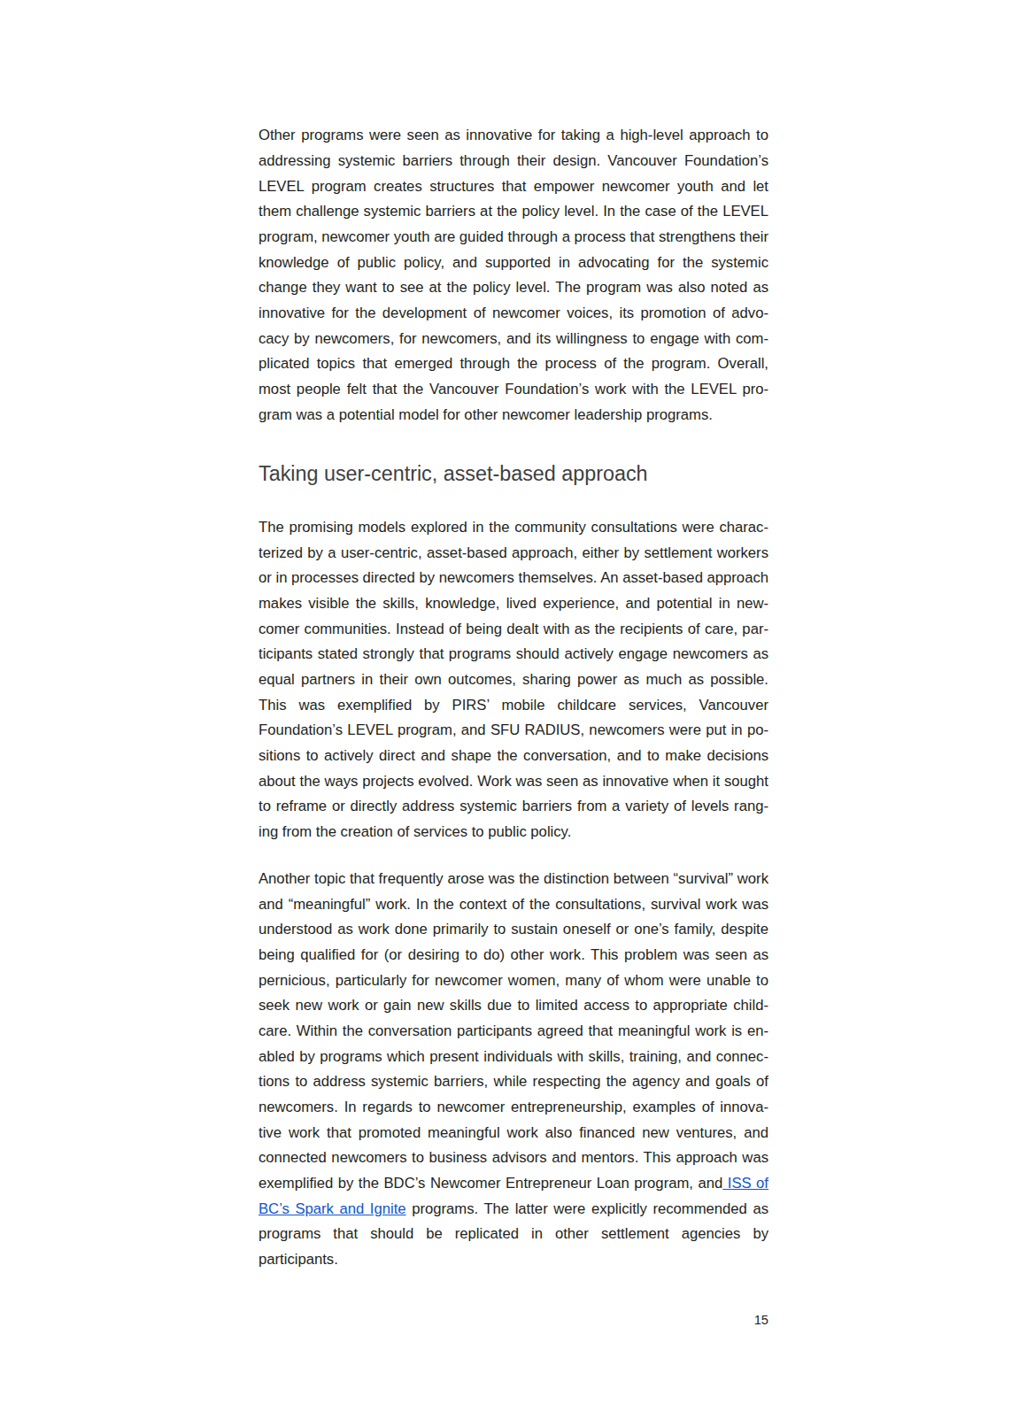Other programs were seen as innovative for taking a high-level approach to addressing systemic barriers through their design. Vancouver Foundation’s LEVEL program creates structures that empower newcomer youth and let them challenge systemic barriers at the policy level. In the case of the LEVEL program, newcomer youth are guided through a process that strengthens their knowledge of public policy, and supported in advocating for the systemic change they want to see at the policy level. The program was also noted as innovative for the development of newcomer voices, its promotion of advocacy by newcomers, for newcomers, and its willingness to engage with complicated topics that emerged through the process of the program. Overall, most people felt that the Vancouver Foundation’s work with the LEVEL program was a potential model for other newcomer leadership programs.
Taking user-centric, asset-based approach
The promising models explored in the community consultations were characterized by a user-centric, asset-based approach, either by settlement workers or in processes directed by newcomers themselves. An asset-based approach makes visible the skills, knowledge, lived experience, and potential in newcomer communities. Instead of being dealt with as the recipients of care, participants stated strongly that programs should actively engage newcomers as equal partners in their own outcomes, sharing power as much as possible. This was exemplified by PIRS’ mobile childcare services, Vancouver Foundation’s LEVEL program, and SFU RADIUS, newcomers were put in positions to actively direct and shape the conversation, and to make decisions about the ways projects evolved. Work was seen as innovative when it sought to reframe or directly address systemic barriers from a variety of levels ranging from the creation of services to public policy.
Another topic that frequently arose was the distinction between “survival” work and “meaningful” work. In the context of the consultations, survival work was understood as work done primarily to sustain oneself or one’s family, despite being qualified for (or desiring to do) other work. This problem was seen as pernicious, particularly for newcomer women, many of whom were unable to seek new work or gain new skills due to limited access to appropriate childcare. Within the conversation participants agreed that meaningful work is enabled by programs which present individuals with skills, training, and connections to address systemic barriers, while respecting the agency and goals of newcomers. In regards to newcomer entrepreneurship, examples of innovative work that promoted meaningful work also financed new ventures, and connected newcomers to business advisors and mentors. This approach was exemplified by the BDC’s Newcomer Entrepreneur Loan program, and ISS of BC’s Spark and Ignite programs. The latter were explicitly recommended as programs that should be replicated in other settlement agencies by participants.
15